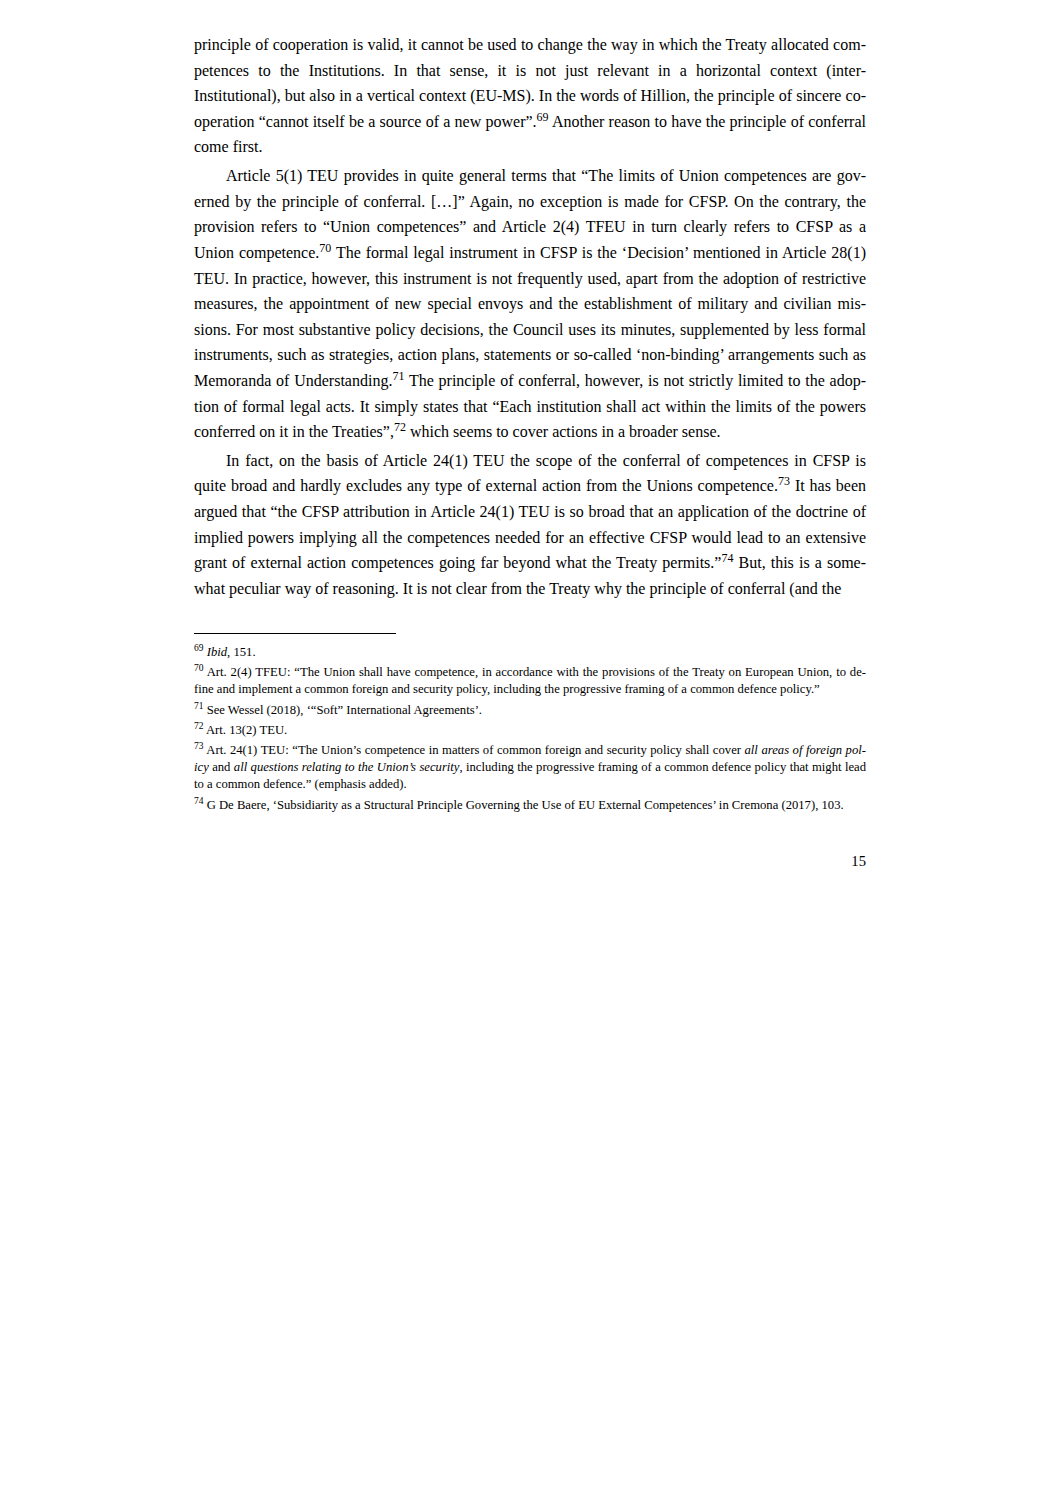principle of cooperation is valid, it cannot be used to change the way in which the Treaty allocated competences to the Institutions. In that sense, it is not just relevant in a horizontal context (inter-Institutional), but also in a vertical context (EU-MS). In the words of Hillion, the principle of sincere cooperation “cannot itself be a source of a new power”.69 Another reason to have the principle of conferral come first.
Article 5(1) TEU provides in quite general terms that “The limits of Union competences are governed by the principle of conferral. […]” Again, no exception is made for CFSP. On the contrary, the provision refers to “Union competences” and Article 2(4) TFEU in turn clearly refers to CFSP as a Union competence.70 The formal legal instrument in CFSP is the ‘Decision’ mentioned in Article 28(1) TEU. In practice, however, this instrument is not frequently used, apart from the adoption of restrictive measures, the appointment of new special envoys and the establishment of military and civilian missions. For most substantive policy decisions, the Council uses its minutes, supplemented by less formal instruments, such as strategies, action plans, statements or so-called ‘non-binding’ arrangements such as Memoranda of Understanding.71 The principle of conferral, however, is not strictly limited to the adoption of formal legal acts. It simply states that “Each institution shall act within the limits of the powers conferred on it in the Treaties”,72 which seems to cover actions in a broader sense.
In fact, on the basis of Article 24(1) TEU the scope of the conferral of competences in CFSP is quite broad and hardly excludes any type of external action from the Unions competence.73 It has been argued that “the CFSP attribution in Article 24(1) TEU is so broad that an application of the doctrine of implied powers implying all the competences needed for an effective CFSP would lead to an extensive grant of external action competences going far beyond what the Treaty permits.”74 But, this is a somewhat peculiar way of reasoning. It is not clear from the Treaty why the principle of conferral (and the
69 Ibid, 151.
70 Art. 2(4) TFEU: “The Union shall have competence, in accordance with the provisions of the Treaty on European Union, to define and implement a common foreign and security policy, including the progressive framing of a common defence policy.”
71 See Wessel (2018), ‘“Soft” International Agreements’.
72 Art. 13(2) TEU.
73 Art. 24(1) TEU: “The Union’s competence in matters of common foreign and security policy shall cover all areas of foreign policy and all questions relating to the Union’s security, including the progressive framing of a common defence policy that might lead to a common defence.” (emphasis added).
74 G De Baere, ‘Subsidiarity as a Structural Principle Governing the Use of EU External Competences’ in Cremona (2017), 103.
15